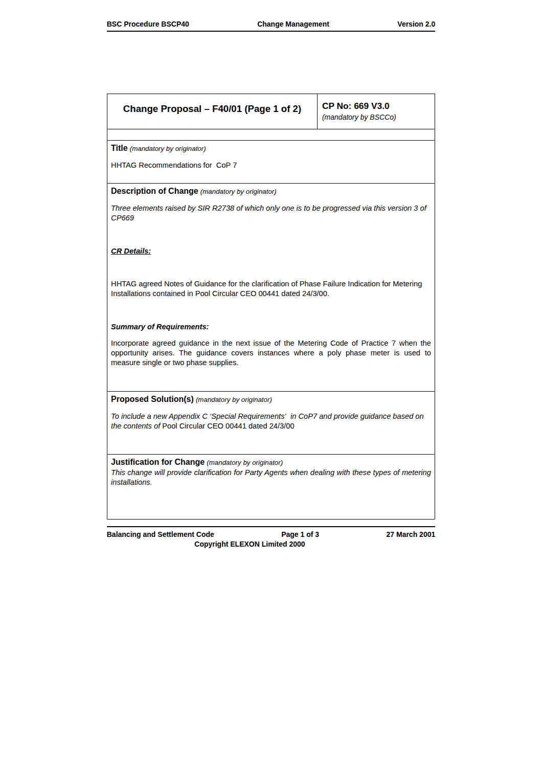BSC Procedure BSCP40
Change Management
Version 2.0
| Change Proposal – F40/01 (Page 1 of 2) | CP No: 669 V3.0 (mandatory by BSCCo) |
| Title (mandatory by originator) HHTAG Recommendations for CoP 7 |
| Description of Change (mandatory by originator) Three elements raised by SIR R2738 of which only one is to be progressed via this version 3 of CP669 CR Details: HHTAG agreed Notes of Guidance for the clarification of Phase Failure Indication for Metering Installations contained in Pool Circular CEO 00441 dated 24/3/00. Summary of Requirements: Incorporate agreed guidance in the next issue of the Metering Code of Practice 7 when the opportunity arises. The guidance covers instances where a poly phase meter is used to measure single or two phase supplies. |
| Proposed Solution(s) (mandatory by originator) To include a new Appendix C ‘Special Requirements’ in CoP7 and provide guidance based on the contents of Pool Circular CEO 00441 dated 24/3/00 |
| Justification for Change (mandatory by originator) This change will provide clarification for Party Agents when dealing with these types of metering installations. |
Balancing and Settlement Code
Page 1 of 3
27 March 2001
Copyright ELEXON Limited 2000